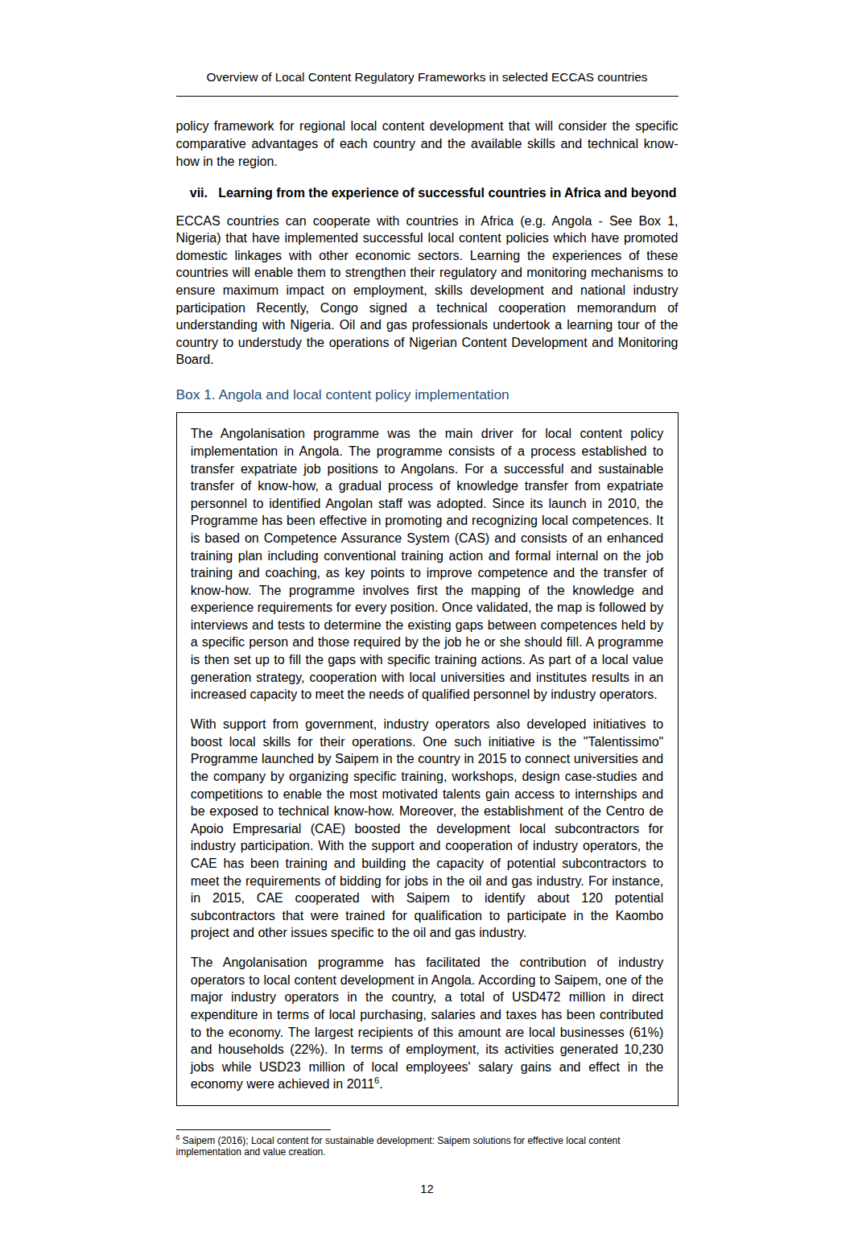Overview of Local Content Regulatory Frameworks in selected ECCAS countries
policy framework for regional local content development that will consider the specific comparative advantages of each country and the available skills and technical know-how in the region.
vii. Learning from the experience of successful countries in Africa and beyond
ECCAS countries can cooperate with countries in Africa (e.g. Angola - See Box 1, Nigeria) that have implemented successful local content policies which have promoted domestic linkages with other economic sectors. Learning the experiences of these countries will enable them to strengthen their regulatory and monitoring mechanisms to ensure maximum impact on employment, skills development and national industry participation Recently, Congo signed a technical cooperation memorandum of understanding with Nigeria. Oil and gas professionals undertook a learning tour of the country to understudy the operations of Nigerian Content Development and Monitoring Board.
Box 1. Angola and local content policy implementation
The Angolanisation programme was the main driver for local content policy implementation in Angola. The programme consists of a process established to transfer expatriate job positions to Angolans. For a successful and sustainable transfer of know-how, a gradual process of knowledge transfer from expatriate personnel to identified Angolan staff was adopted. Since its launch in 2010, the Programme has been effective in promoting and recognizing local competences. It is based on Competence Assurance System (CAS) and consists of an enhanced training plan including conventional training action and formal internal on the job training and coaching, as key points to improve competence and the transfer of know-how. The programme involves first the mapping of the knowledge and experience requirements for every position. Once validated, the map is followed by interviews and tests to determine the existing gaps between competences held by a specific person and those required by the job he or she should fill. A programme is then set up to fill the gaps with specific training actions. As part of a local value generation strategy, cooperation with local universities and institutes results in an increased capacity to meet the needs of qualified personnel by industry operators.
With support from government, industry operators also developed initiatives to boost local skills for their operations. One such initiative is the "Talentissimo" Programme launched by Saipem in the country in 2015 to connect universities and the company by organizing specific training, workshops, design case-studies and competitions to enable the most motivated talents gain access to internships and be exposed to technical know-how. Moreover, the establishment of the Centro de Apoio Empresarial (CAE) boosted the development local subcontractors for industry participation. With the support and cooperation of industry operators, the CAE has been training and building the capacity of potential subcontractors to meet the requirements of bidding for jobs in the oil and gas industry. For instance, in 2015, CAE cooperated with Saipem to identify about 120 potential subcontractors that were trained for qualification to participate in the Kaombo project and other issues specific to the oil and gas industry.
The Angolanisation programme has facilitated the contribution of industry operators to local content development in Angola. According to Saipem, one of the major industry operators in the country, a total of USD472 million in direct expenditure in terms of local purchasing, salaries and taxes has been contributed to the economy. The largest recipients of this amount are local businesses (61%) and households (22%). In terms of employment, its activities generated 10,230 jobs while USD23 million of local employees' salary gains and effect in the economy were achieved in 20116.
6 Saipem (2016); Local content for sustainable development: Saipem solutions for effective local content implementation and value creation.
12